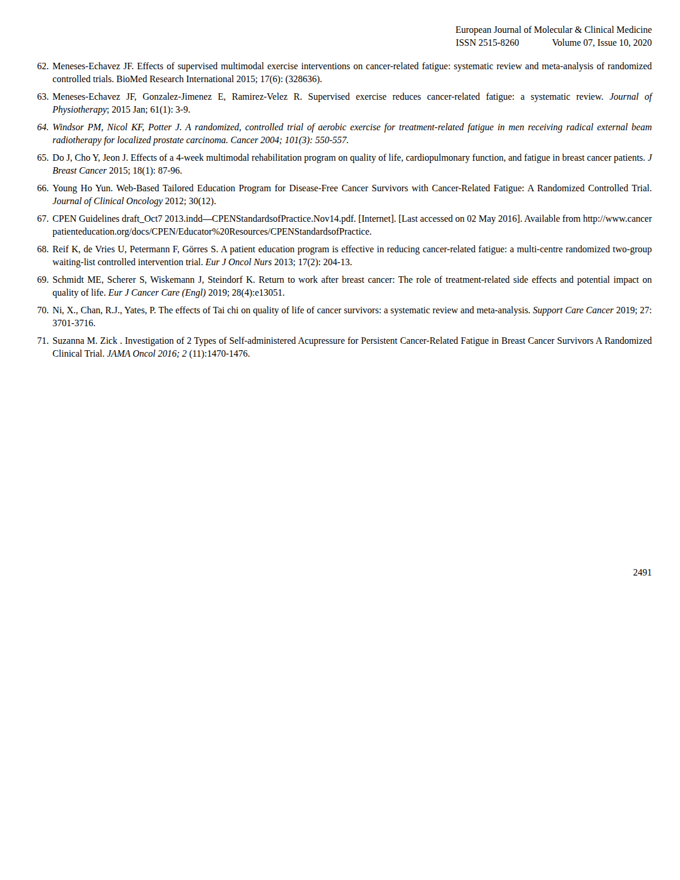European Journal of Molecular & Clinical Medicine ISSN 2515-8260 Volume 07, Issue 10, 2020
62. Meneses-Echavez JF. Effects of supervised multimodal exercise interventions on cancer-related fatigue: systematic review and meta-analysis of randomized controlled trials. BioMed Research International 2015; 17(6): (328636).
63. Meneses-Echavez JF, Gonzalez-Jimenez E, Ramirez-Velez R. Supervised exercise reduces cancer-related fatigue: a systematic review. Journal of Physiotherapy; 2015 Jan; 61(1): 3-9.
64. Windsor PM, Nicol KF, Potter J. A randomized, controlled trial of aerobic exercise for treatment-related fatigue in men receiving radical external beam radiotherapy for localized prostate carcinoma. Cancer 2004; 101(3): 550-557.
65. Do J, Cho Y, Jeon J. Effects of a 4-week multimodal rehabilitation program on quality of life, cardiopulmonary function, and fatigue in breast cancer patients. J Breast Cancer 2015; 18(1): 87-96.
66. Young Ho Yun. Web-Based Tailored Education Program for Disease-Free Cancer Survivors with Cancer-Related Fatigue: A Randomized Controlled Trial. Journal of Clinical Oncology 2012; 30(12).
67. CPEN Guidelines draft_Oct7 2013.indd—CPENStandardsofPractice.Nov14.pdf. [Internet]. [Last accessed on 02 May 2016]. Available from http://www.cancerpatienteducation.org/docs/CPEN/Educator%20Resources/CPENStandardsofPractice.
68. Reif K, de Vries U, Petermann F, Görres S. A patient education program is effective in reducing cancer-related fatigue: a multi-centre randomized two-group waiting-list controlled intervention trial. Eur J Oncol Nurs 2013; 17(2): 204-13.
69. Schmidt ME, Scherer S, Wiskemann J, Steindorf K. Return to work after breast cancer: The role of treatment-related side effects and potential impact on quality of life. Eur J Cancer Care (Engl) 2019; 28(4):e13051.
70. Ni, X., Chan, R.J., Yates, P. The effects of Tai chi on quality of life of cancer survivors: a systematic review and meta-analysis. Support Care Cancer 2019; 27: 3701-3716.
71. Suzanna M. Zick . Investigation of 2 Types of Self-administered Acupressure for Persistent Cancer-Related Fatigue in Breast Cancer Survivors A Randomized Clinical Trial. JAMA Oncol 2016; 2 (11):1470-1476.
2491